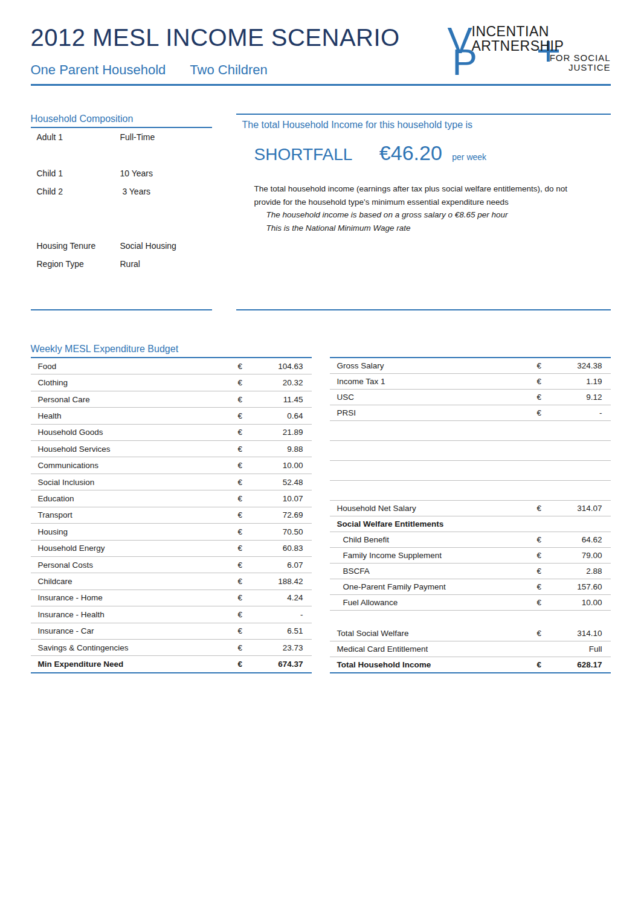2012 MESL INCOME SCENARIO
One Parent Household Two Children
V
P
INCENTIAN
ARTNERSHIP
FOR SOCIAL
JUSTICE
Household Composition
| Adult 1 | Full-Time |
| Child 1 | 10 Years |
| Child 2 | 3 Years |
| Housing Tenure | Social Housing |
| Region Type | Rural |
The total Household Income for this household type is
SHORTFALL €46.20 per week
The total household income (earnings after tax plus social welfare entitlements), do not
provide for the household type's minimum essential expenditure needs
The household income is based on a gross salary o €8.65 per hour
This is the National Minimum Wage rate
Weekly MESL Expenditure Budget
| Food | € | 104.63 |
| Clothing | € | 20.32 |
| Personal Care | € | 11.45 |
| Health | € | 0.64 |
| Household Goods | € | 21.89 |
| Household Services | € | 9.88 |
| Communications | € | 10.00 |
| Social Inclusion | € | 52.48 |
| Education | € | 10.07 |
| Transport | € | 72.69 |
| Housing | € | 70.50 |
| Household Energy | € | 60.83 |
| Personal Costs | € | 6.07 |
| Childcare | € | 188.42 |
| Insurance - Home | € | 4.24 |
| Insurance - Health | € | - |
| Insurance - Car | € | 6.51 |
| Savings & Contingencies | € | 23.73 |
| Min Expenditure Need | € | 674.37 |
| Gross Salary | € | 324.38 |
| Income Tax 1 | € | 1.19 |
| USC | € | 9.12 |
| PRSI | € | - |
| Household Net Salary | € | 314.07 |
| Social Welfare Entitlements | | |
| Child Benefit | € | 64.62 |
| Family Income Supplement | € | 79.00 |
| BSCFA | € | 2.88 |
| One-Parent Family Payment | € | 157.60 |
| Fuel Allowance | € | 10.00 |
| Total Social Welfare | € | 314.10 |
| Medical Card Entitlement | | Full |
| Total Household Income | € | 628.17 |